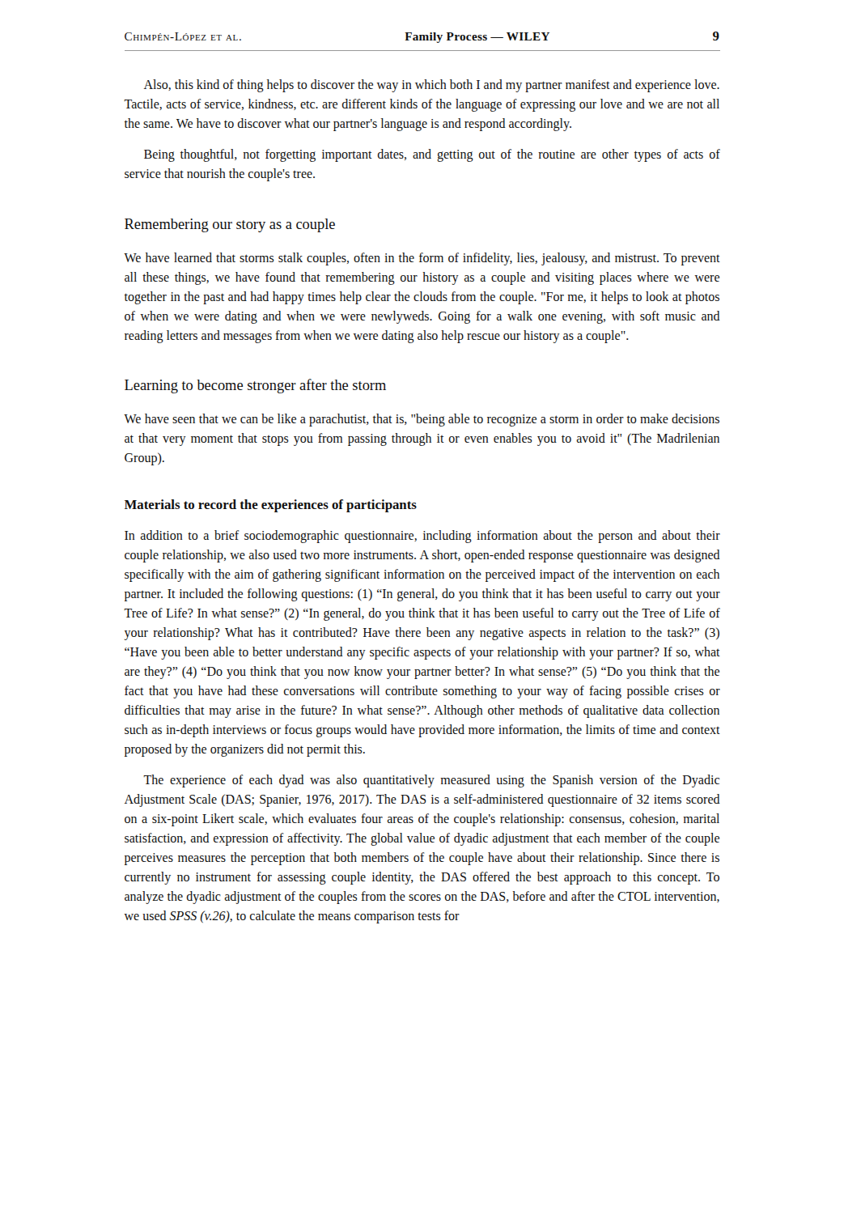Chimpén-López et al. Family Process — WILEY 9
Also, this kind of thing helps to discover the way in which both I and my partner manifest and experience love. Tactile, acts of service, kindness, etc. are different kinds of the language of expressing our love and we are not all the same. We have to discover what our partner's language is and respond accordingly.
Being thoughtful, not forgetting important dates, and getting out of the routine are other types of acts of service that nourish the couple's tree.
Remembering our story as a couple
We have learned that storms stalk couples, often in the form of infidelity, lies, jealousy, and mistrust. To prevent all these things, we have found that remembering our history as a couple and visiting places where we were together in the past and had happy times help clear the clouds from the couple. "For me, it helps to look at photos of when we were dating and when we were newlyweds. Going for a walk one evening, with soft music and reading letters and messages from when we were dating also help rescue our history as a couple".
Learning to become stronger after the storm
We have seen that we can be like a parachutist, that is, "being able to recognize a storm in order to make decisions at that very moment that stops you from passing through it or even enables you to avoid it" (The Madrilenian Group).
Materials to record the experiences of participants
In addition to a brief sociodemographic questionnaire, including information about the person and about their couple relationship, we also used two more instruments. A short, open-ended response questionnaire was designed specifically with the aim of gathering significant information on the perceived impact of the intervention on each partner. It included the following questions: (1) “In general, do you think that it has been useful to carry out your Tree of Life? In what sense?” (2) “In general, do you think that it has been useful to carry out the Tree of Life of your relationship? What has it contributed? Have there been any negative aspects in relation to the task?” (3) “Have you been able to better understand any specific aspects of your relationship with your partner? If so, what are they?” (4) “Do you think that you now know your partner better? In what sense?” (5) “Do you think that the fact that you have had these conversations will contribute something to your way of facing possible crises or difficulties that may arise in the future? In what sense?”. Although other methods of qualitative data collection such as in-depth interviews or focus groups would have provided more information, the limits of time and context proposed by the organizers did not permit this.
The experience of each dyad was also quantitatively measured using the Spanish version of the Dyadic Adjustment Scale (DAS; Spanier, 1976, 2017). The DAS is a self-administered questionnaire of 32 items scored on a six-point Likert scale, which evaluates four areas of the couple's relationship: consensus, cohesion, marital satisfaction, and expression of affectivity. The global value of dyadic adjustment that each member of the couple perceives measures the perception that both members of the couple have about their relationship. Since there is currently no instrument for assessing couple identity, the DAS offered the best approach to this concept. To analyze the dyadic adjustment of the couples from the scores on the DAS, before and after the CTOL intervention, we used SPSS (v.26), to calculate the means comparison tests for